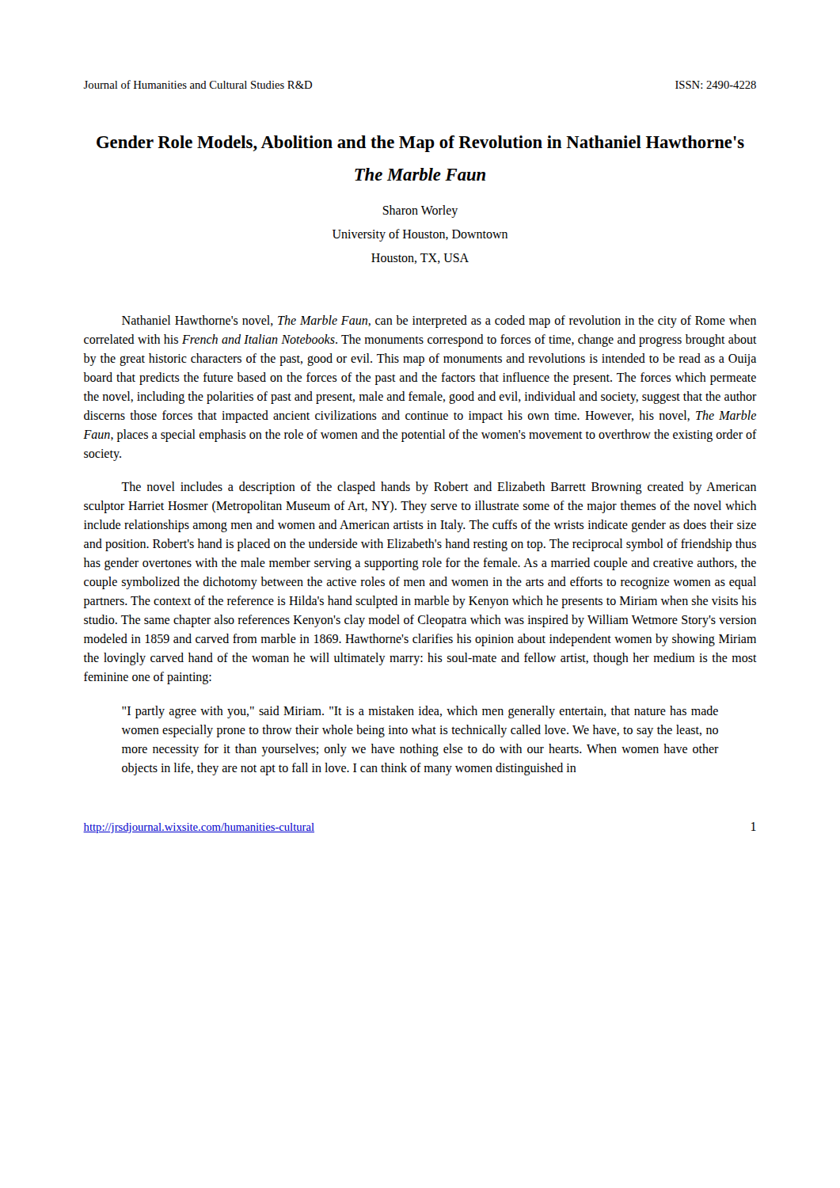Journal of Humanities and Cultural Studies R&D ISSN: 2490-4228
Gender Role Models, Abolition and the Map of Revolution in Nathaniel Hawthorne's The Marble Faun
Sharon Worley
University of Houston, Downtown
Houston, TX, USA
Nathaniel Hawthorne's novel, The Marble Faun, can be interpreted as a coded map of revolution in the city of Rome when correlated with his French and Italian Notebooks. The monuments correspond to forces of time, change and progress brought about by the great historic characters of the past, good or evil. This map of monuments and revolutions is intended to be read as a Ouija board that predicts the future based on the forces of the past and the factors that influence the present. The forces which permeate the novel, including the polarities of past and present, male and female, good and evil, individual and society, suggest that the author discerns those forces that impacted ancient civilizations and continue to impact his own time. However, his novel, The Marble Faun, places a special emphasis on the role of women and the potential of the women's movement to overthrow the existing order of society.
The novel includes a description of the clasped hands by Robert and Elizabeth Barrett Browning created by American sculptor Harriet Hosmer (Metropolitan Museum of Art, NY). They serve to illustrate some of the major themes of the novel which include relationships among men and women and American artists in Italy. The cuffs of the wrists indicate gender as does their size and position. Robert's hand is placed on the underside with Elizabeth's hand resting on top. The reciprocal symbol of friendship thus has gender overtones with the male member serving a supporting role for the female. As a married couple and creative authors, the couple symbolized the dichotomy between the active roles of men and women in the arts and efforts to recognize women as equal partners. The context of the reference is Hilda's hand sculpted in marble by Kenyon which he presents to Miriam when she visits his studio. The same chapter also references Kenyon's clay model of Cleopatra which was inspired by William Wetmore Story's version modeled in 1859 and carved from marble in 1869. Hawthorne's clarifies his opinion about independent women by showing Miriam the lovingly carved hand of the woman he will ultimately marry: his soul-mate and fellow artist, though her medium is the most feminine one of painting:
"I partly agree with you," said Miriam. "It is a mistaken idea, which men generally entertain, that nature has made women especially prone to throw their whole being into what is technically called love. We have, to say the least, no more necessity for it than yourselves; only we have nothing else to do with our hearts. When women have other objects in life, they are not apt to fall in love. I can think of many women distinguished in
http://jrsdjournal.wixsite.com/humanities-cultural 1